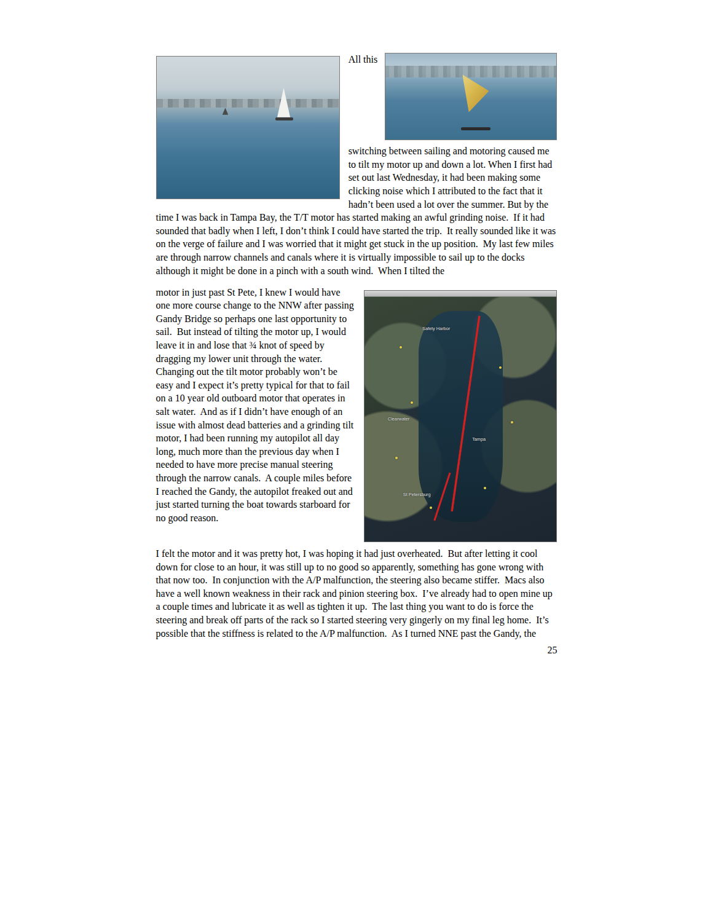All this switching between sailing and motoring caused me to tilt my motor up and down a lot. When I first had set out last Wednesday, it had been making some clicking noise which I attributed to the fact that it hadn’t been used a lot over the summer. But by the time I was back in Tampa Bay, the T/T motor has started making an awful grinding noise. If it had sounded that badly when I left, I don’t think I could have started the trip. It really sounded like it was on the verge of failure and I was worried that it might get stuck in the up position. My last few miles are through narrow channels and canals where it is virtually impossible to sail up to the docks although it might be done in a pinch with a south wind. When I tilted the
Safety Harbor
Clearwater
Tampa
St Petersburg
motor in just past St Pete, I knew I would have one more course change to the NNW after passing Gandy Bridge so perhaps one last opportunity to sail. But instead of tilting the motor up, I would leave it in and lose that ¾ knot of speed by dragging my lower unit through the water. Changing out the tilt motor probably won’t be easy and I expect it’s pretty typical for that to fail on a 10 year old outboard motor that operates in salt water. And as if I didn’t have enough of an issue with almost dead batteries and a grinding tilt motor, I had been running my autopilot all day long, much more than the previous day when I needed to have more precise manual steering through the narrow canals. A couple miles before I reached the Gandy, the autopilot freaked out and just started turning the boat towards starboard for no good reason.
I felt the motor and it was pretty hot, I was hoping it had just overheated. But after letting it cool down for close to an hour, it was still up to no good so apparently, something has gone wrong with that now too. In conjunction with the A/P malfunction, the steering also became stiffer. Macs also have a well known weakness in their rack and pinion steering box. I’ve already had to open mine up a couple times and lubricate it as well as tighten it up. The last thing you want to do is force the steering and break off parts of the rack so I started steering very gingerly on my final leg home. It’s possible that the stiffness is related to the A/P malfunction. As I turned NNE past the Gandy, the
25